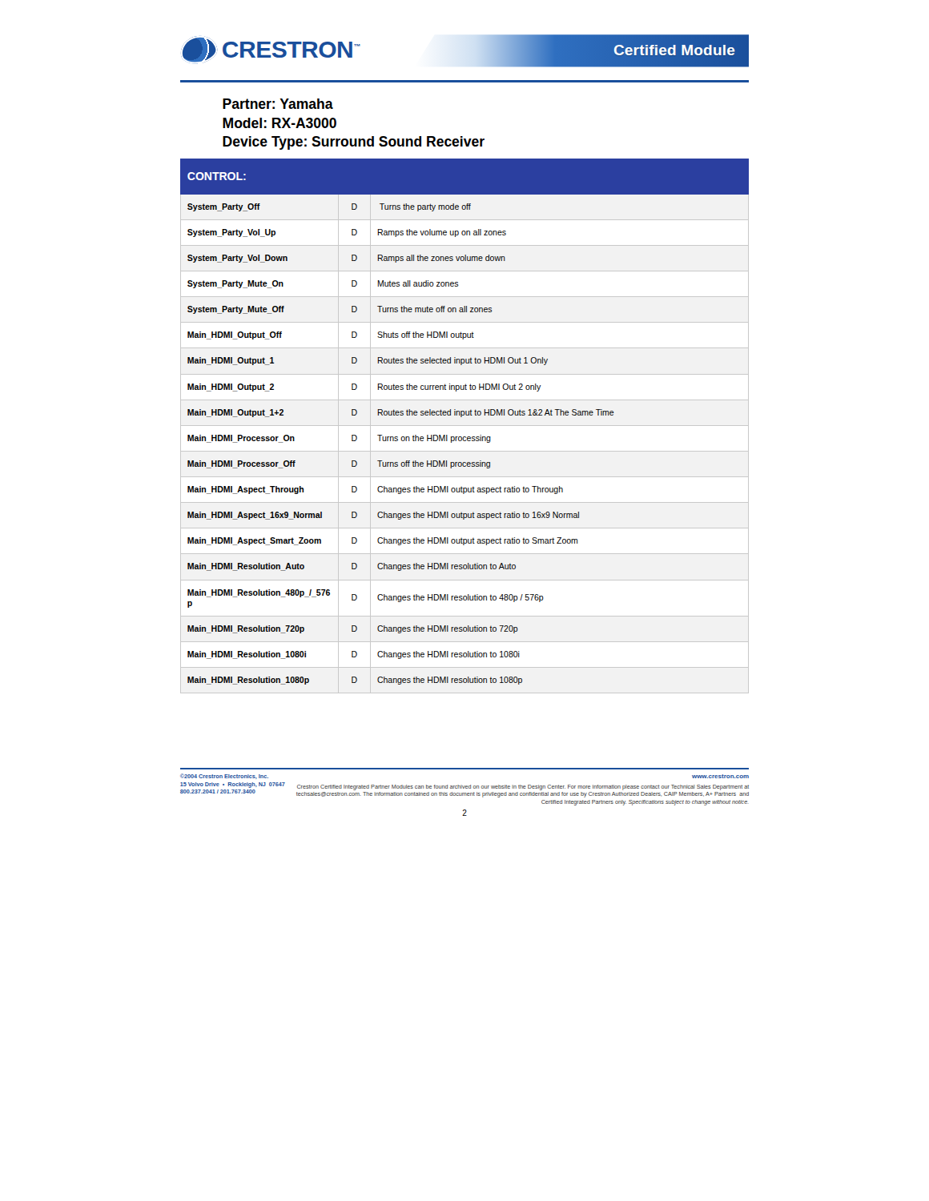CRESTRON™
Certified Module
Partner: Yamaha
Model: RX-A3000
Device Type: Surround Sound Receiver
| CONTROL: | | |
| --- | --- | --- |
| System_Party_Off | D | Turns the party mode off |
| System_Party_Vol_Up | D | Ramps the volume up on all zones |
| System_Party_Vol_Down | D | Ramps all the zones volume down |
| System_Party_Mute_On | D | Mutes all audio zones |
| System_Party_Mute_Off | D | Turns the mute off on all zones |
| Main_HDMI_Output_Off | D | Shuts off the HDMI output |
| Main_HDMI_Output_1 | D | Routes the selected input to HDMI Out 1 Only |
| Main_HDMI_Output_2 | D | Routes the current input to HDMI Out 2 only |
| Main_HDMI_Output_1+2 | D | Routes the selected input to HDMI Outs 1&2 At The Same Time |
| Main_HDMI_Processor_On | D | Turns on the HDMI processing |
| Main_HDMI_Processor_Off | D | Turns off the HDMI processing |
| Main_HDMI_Aspect_Through | D | Changes the HDMI output aspect ratio to Through |
| Main_HDMI_Aspect_16x9_Normal | D | Changes the HDMI output aspect ratio to 16x9 Normal |
| Main_HDMI_Aspect_Smart_Zoom | D | Changes the HDMI output aspect ratio to Smart Zoom |
| Main_HDMI_Resolution_Auto | D | Changes the HDMI resolution to Auto |
| Main_HDMI_Resolution_480p_/_576p | D | Changes the HDMI resolution to 480p / 576p |
| Main_HDMI_Resolution_720p | D | Changes the HDMI resolution to 720p |
| Main_HDMI_Resolution_1080i | D | Changes the HDMI resolution to 1080i |
| Main_HDMI_Resolution_1080p | D | Changes the HDMI resolution to 1080p |
©2004 Crestron Electronics, Inc.
15 Volvo Drive • Rockleigh, NJ 07647
800.237.2041 / 201.767.3400
www.crestron.com Crestron Certified Integrated Partner Modules can be found archived on our website in the Design Center. For more information please contact our Technical Sales Department at techsales@crestron.com. The information contained on this document is privileged and confidential and for use by Crestron Authorized Dealers, CAIP Members, A+ Partners and Certified Integrated Partners only. Specifications subject to change without notice.
2